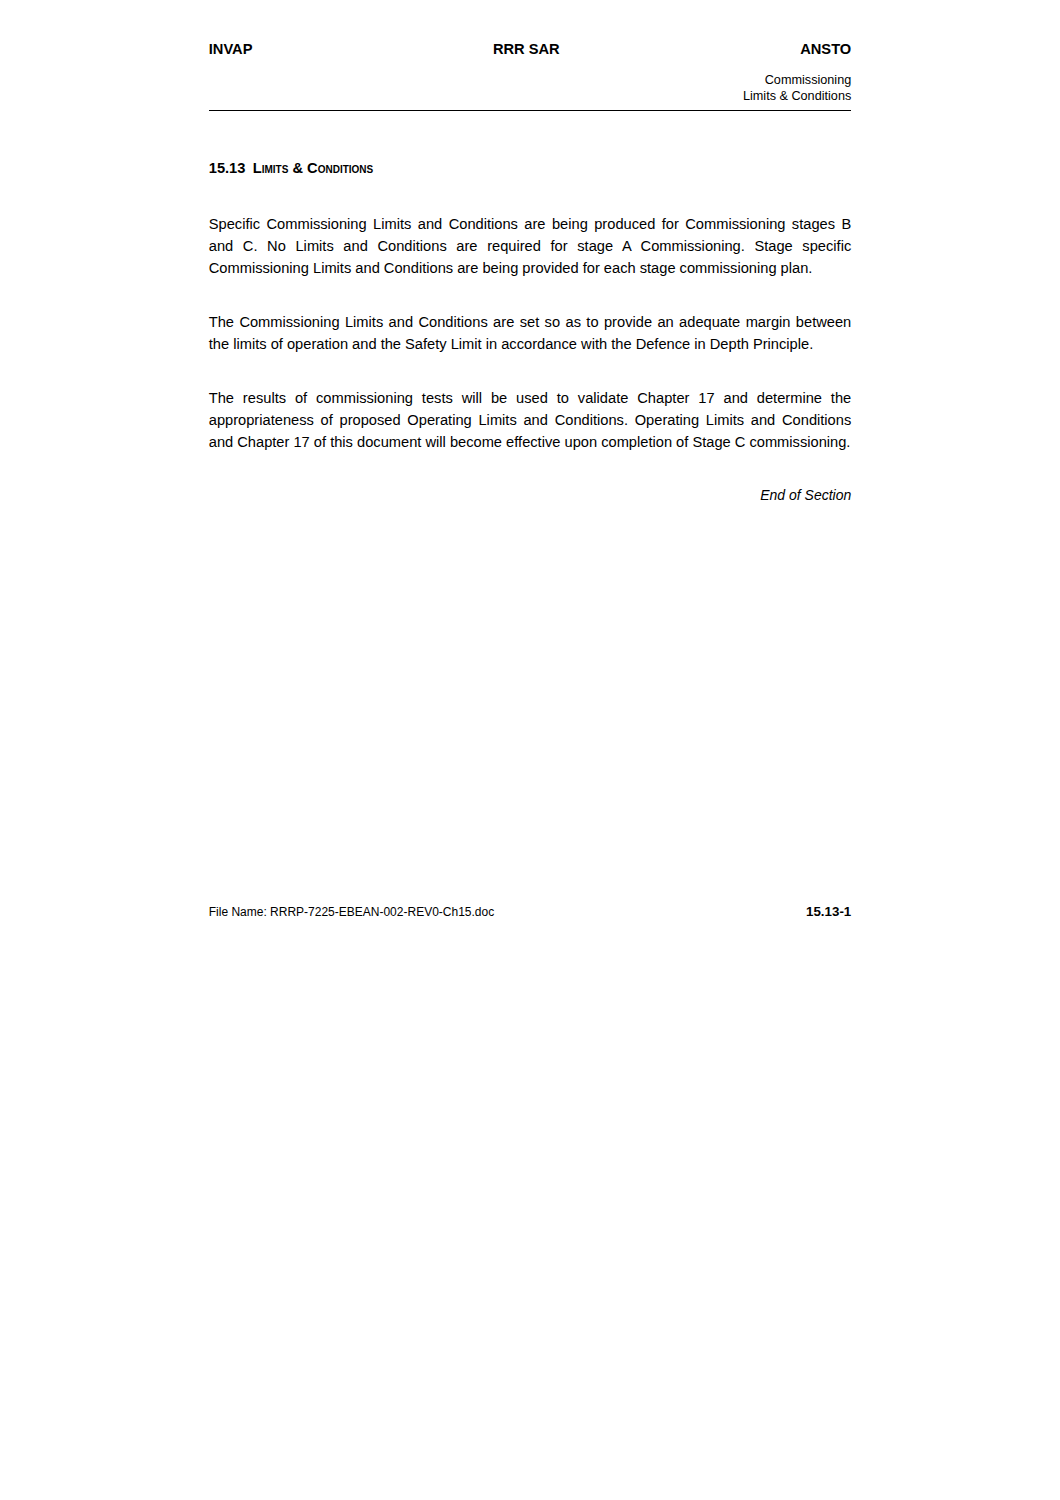INVAP RRR SAR ANSTO
Commissioning
Limits & Conditions
15.13 Limits & Conditions
Specific Commissioning Limits and Conditions are being produced for Commissioning stages B and C. No Limits and Conditions are required for stage A Commissioning. Stage specific Commissioning Limits and Conditions are being provided for each stage commissioning plan.
The Commissioning Limits and Conditions are set so as to provide an adequate margin between the limits of operation and the Safety Limit in accordance with the Defence in Depth Principle.
The results of commissioning tests will be used to validate Chapter 17 and determine the appropriateness of proposed Operating Limits and Conditions. Operating Limits and Conditions and Chapter 17 of this document will become effective upon completion of Stage C commissioning.
End of Section
File Name: RRRP-7225-EBEAN-002-REV0-Ch15.doc 15.13-1